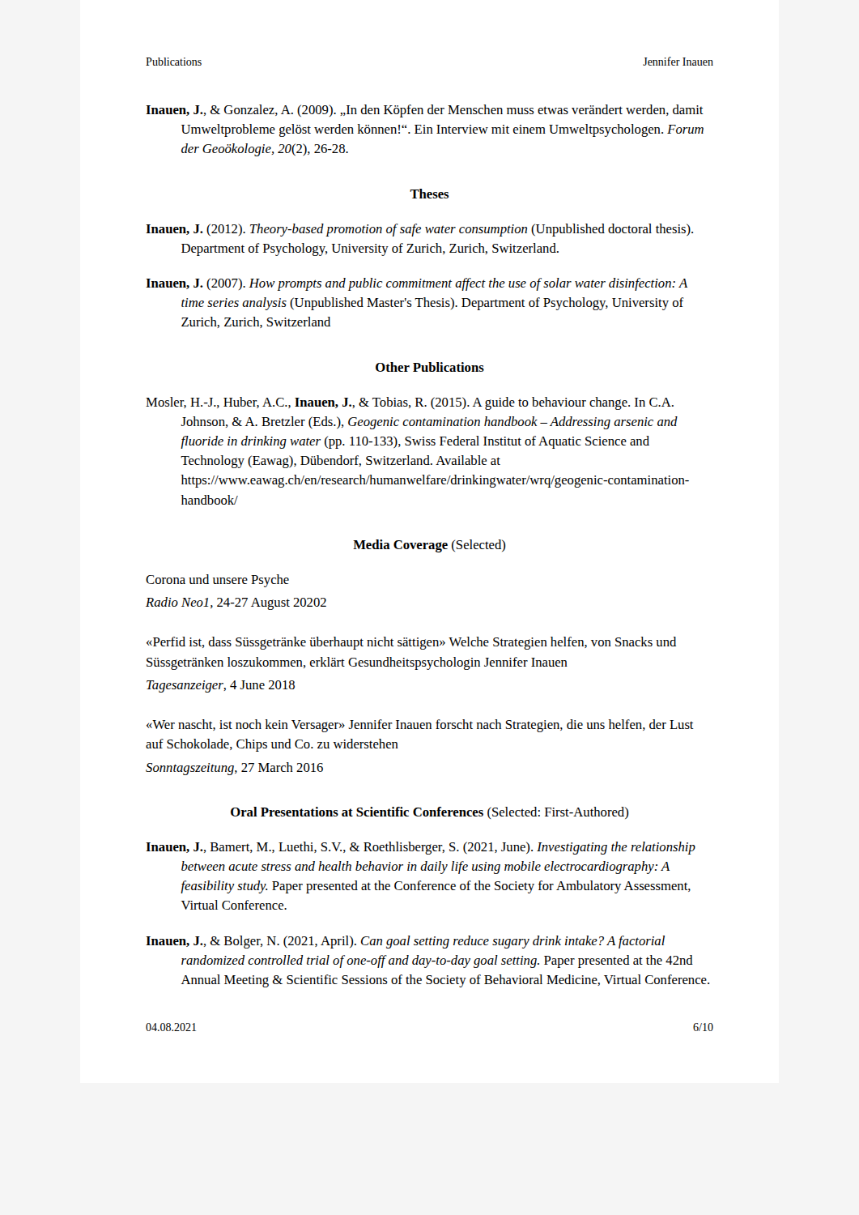Publications Jennifer Inauen
Inauen, J., & Gonzalez, A. (2009). „In den Köpfen der Menschen muss etwas verändert werden, damit Umweltprobleme gelöst werden können!“. Ein Interview mit einem Umweltpsychologen. Forum der Geoökologie, 20(2), 26-28.
Theses
Inauen, J. (2012). Theory-based promotion of safe water consumption (Unpublished doctoral thesis). Department of Psychology, University of Zurich, Zurich, Switzerland.
Inauen, J. (2007). How prompts and public commitment affect the use of solar water disinfection: A time series analysis (Unpublished Master's Thesis). Department of Psychology, University of Zurich, Zurich, Switzerland
Other Publications
Mosler, H.-J., Huber, A.C., Inauen, J., & Tobias, R. (2015). A guide to behaviour change. In C.A. Johnson, & A. Bretzler (Eds.), Geogenic contamination handbook – Addressing arsenic and fluoride in drinking water (pp. 110-133), Swiss Federal Institut of Aquatic Science and Technology (Eawag), Dübendorf, Switzerland. Available at https://www.eawag.ch/en/research/humanwelfare/drinkingwater/wrq/geogenic-contamination-handbook/
Media Coverage (Selected)
Corona und unsere Psyche
Radio Neo1, 24-27 August 20202
«Perfid ist, dass Süssgetränke überhaupt nicht sättigen» Welche Strategien helfen, von Snacks und Süssgetränken loszukommen, erklärt Gesundheitspsychologin Jennifer Inauen
Tagesanzeiger, 4 June 2018
«Wer nascht, ist noch kein Versager» Jennifer Inauen forscht nach Strategien, die uns helfen, der Lust auf Schokolade, Chips und Co. zu widerstehen
Sonntagszeitung, 27 March 2016
Oral Presentations at Scientific Conferences (Selected: First-Authored)
Inauen, J., Bamert, M., Luethi, S.V., & Roethlisberger, S. (2021, June). Investigating the relationship between acute stress and health behavior in daily life using mobile electrocardiography: A feasibility study. Paper presented at the Conference of the Society for Ambulatory Assessment, Virtual Conference.
Inauen, J., & Bolger, N. (2021, April). Can goal setting reduce sugary drink intake? A factorial randomized controlled trial of one-off and day-to-day goal setting. Paper presented at the 42nd Annual Meeting & Scientific Sessions of the Society of Behavioral Medicine, Virtual Conference.
04.08.2021 6/10